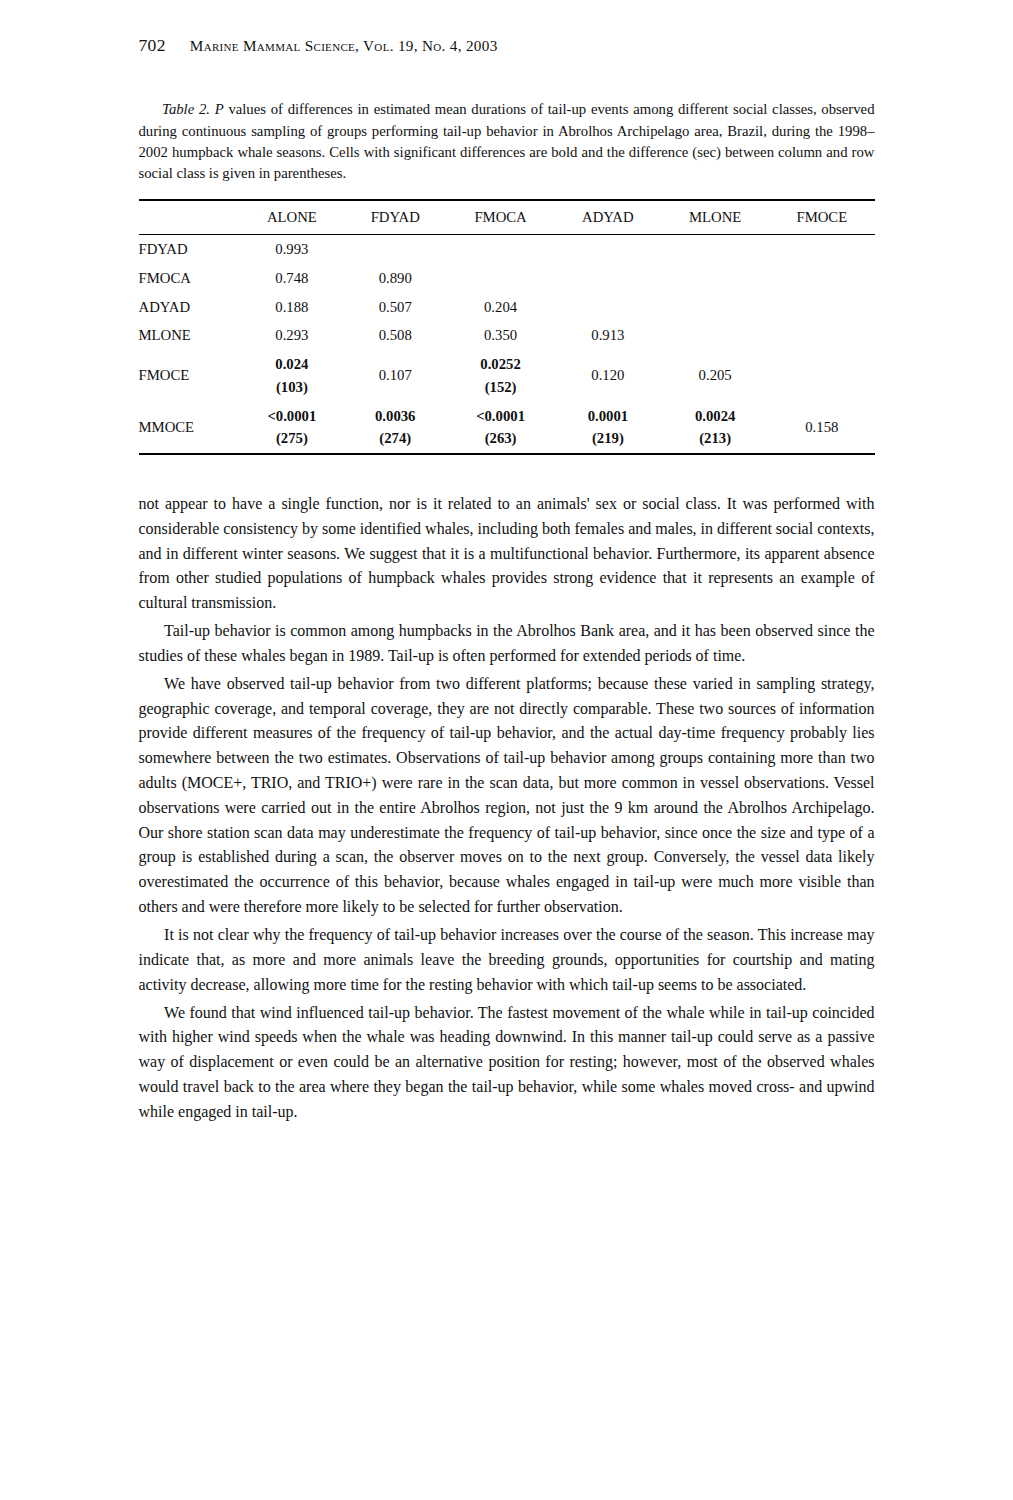702 Marine Mammal Science, Vol. 19, No. 4, 2003
Table 2. P values of differences in estimated mean durations of tail-up events among different social classes, observed during continuous sampling of groups performing tail-up behavior in Abrolhos Archipelago area, Brazil, during the 1998–2002 humpback whale seasons. Cells with significant differences are bold and the difference (sec) between column and row social class is given in parentheses.
| | ALONE | FDYAD | FMOCA | ADYAD | MLONE | FMOCE |
| --- | --- | --- | --- | --- | --- | --- |
| FDYAD | 0.993 | | | | | |
| FMOCA | 0.748 | 0.890 | | | | |
| ADYAD | 0.188 | 0.507 | 0.204 | | | |
| MLONE | 0.293 | 0.508 | 0.350 | 0.913 | | |
| FMOCE | 0.024 (103) | 0.107 | 0.0252 (152) | 0.120 | 0.205 | |
| MMOCE | <0.0001 (275) | 0.0036 (274) | <0.0001 (263) | 0.0001 (219) | 0.0024 (213) | 0.158 |
not appear to have a single function, nor is it related to an animals' sex or social class. It was performed with considerable consistency by some identified whales, including both females and males, in different social contexts, and in different winter seasons. We suggest that it is a multifunctional behavior. Furthermore, its apparent absence from other studied populations of humpback whales provides strong evidence that it represents an example of cultural transmission.
Tail-up behavior is common among humpbacks in the Abrolhos Bank area, and it has been observed since the studies of these whales began in 1989. Tail-up is often performed for extended periods of time.
We have observed tail-up behavior from two different platforms; because these varied in sampling strategy, geographic coverage, and temporal coverage, they are not directly comparable. These two sources of information provide different measures of the frequency of tail-up behavior, and the actual day-time frequency probably lies somewhere between the two estimates. Observations of tail-up behavior among groups containing more than two adults (MOCE+, TRIO, and TRIO+) were rare in the scan data, but more common in vessel observations. Vessel observations were carried out in the entire Abrolhos region, not just the 9 km around the Abrolhos Archipelago. Our shore station scan data may underestimate the frequency of tail-up behavior, since once the size and type of a group is established during a scan, the observer moves on to the next group. Conversely, the vessel data likely overestimated the occurrence of this behavior, because whales engaged in tail-up were much more visible than others and were therefore more likely to be selected for further observation.
It is not clear why the frequency of tail-up behavior increases over the course of the season. This increase may indicate that, as more and more animals leave the breeding grounds, opportunities for courtship and mating activity decrease, allowing more time for the resting behavior with which tail-up seems to be associated.
We found that wind influenced tail-up behavior. The fastest movement of the whale while in tail-up coincided with higher wind speeds when the whale was heading downwind. In this manner tail-up could serve as a passive way of displacement or even could be an alternative position for resting; however, most of the observed whales would travel back to the area where they began the tail-up behavior, while some whales moved cross- and upwind while engaged in tail-up.